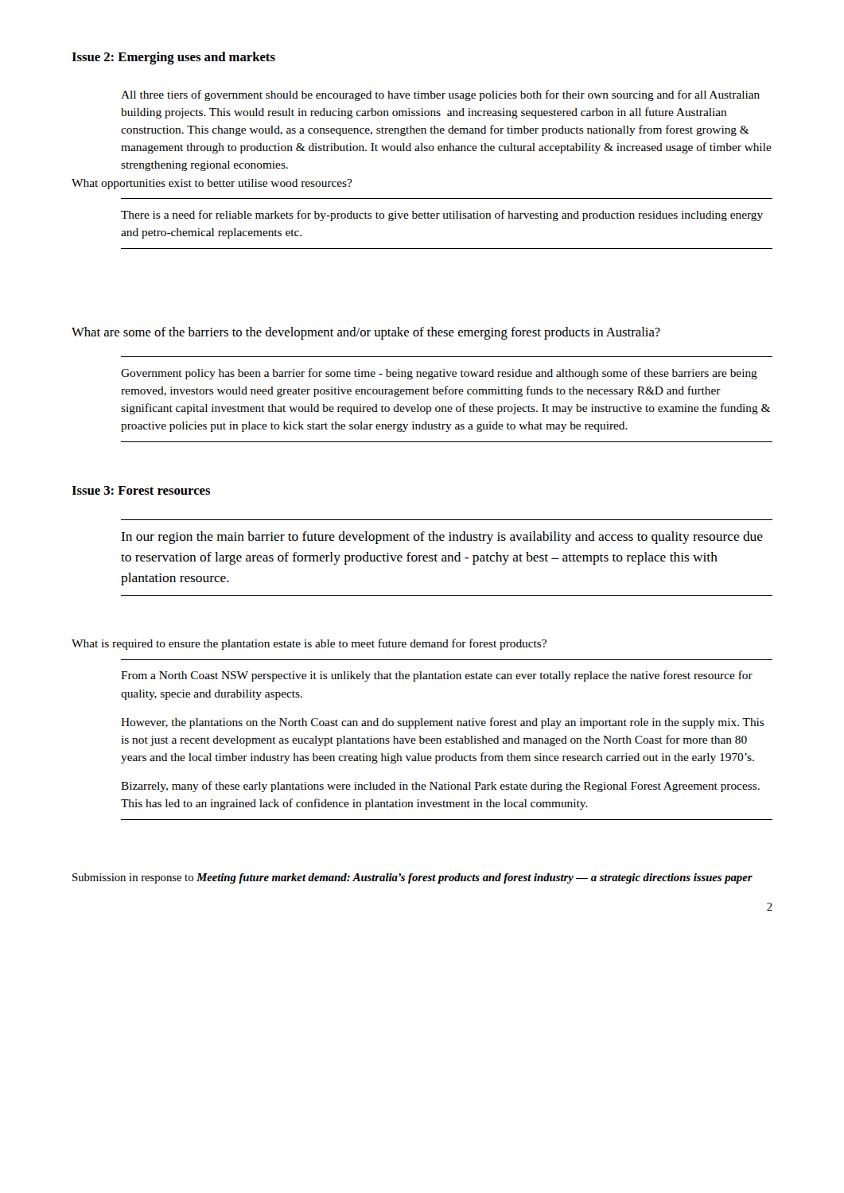Issue 2: Emerging uses and markets
All three tiers of government should be encouraged to have timber usage policies both for their own sourcing and for all Australian building projects. This would result in reducing carbon omissions and increasing sequestered carbon in all future Australian construction. This change would, as a consequence, strengthen the demand for timber products nationally from forest growing & management through to production & distribution. It would also enhance the cultural acceptability & increased usage of timber while strengthening regional economies.
What opportunities exist to better utilise wood resources?
There is a need for reliable markets for by-products to give better utilisation of harvesting and production residues including energy and petro-chemical replacements etc.
What are some of the barriers to the development and/or uptake of these emerging forest products in Australia?
Government policy has been a barrier for some time - being negative toward residue and although some of these barriers are being removed, investors would need greater positive encouragement before committing funds to the necessary R&D and further significant capital investment that would be required to develop one of these projects. It may be instructive to examine the funding & proactive policies put in place to kick start the solar energy industry as a guide to what may be required.
Issue 3: Forest resources
In our region the main barrier to future development of the industry is availability and access to quality resource due to reservation of large areas of formerly productive forest and - patchy at best – attempts to replace this with plantation resource.
What is required to ensure the plantation estate is able to meet future demand for forest products?
From a North Coast NSW perspective it is unlikely that the plantation estate can ever totally replace the native forest resource for quality, specie and durability aspects.
However, the plantations on the North Coast can and do supplement native forest and play an important role in the supply mix. This is not just a recent development as eucalypt plantations have been established and managed on the North Coast for more than 80 years and the local timber industry has been creating high value products from them since research carried out in the early 1970’s.
Bizarrely, many of these early plantations were included in the National Park estate during the Regional Forest Agreement process. This has led to an ingrained lack of confidence in plantation investment in the local community.
Submission in response to Meeting future market demand: Australia’s forest products and forest industry — a strategic directions issues paper
2